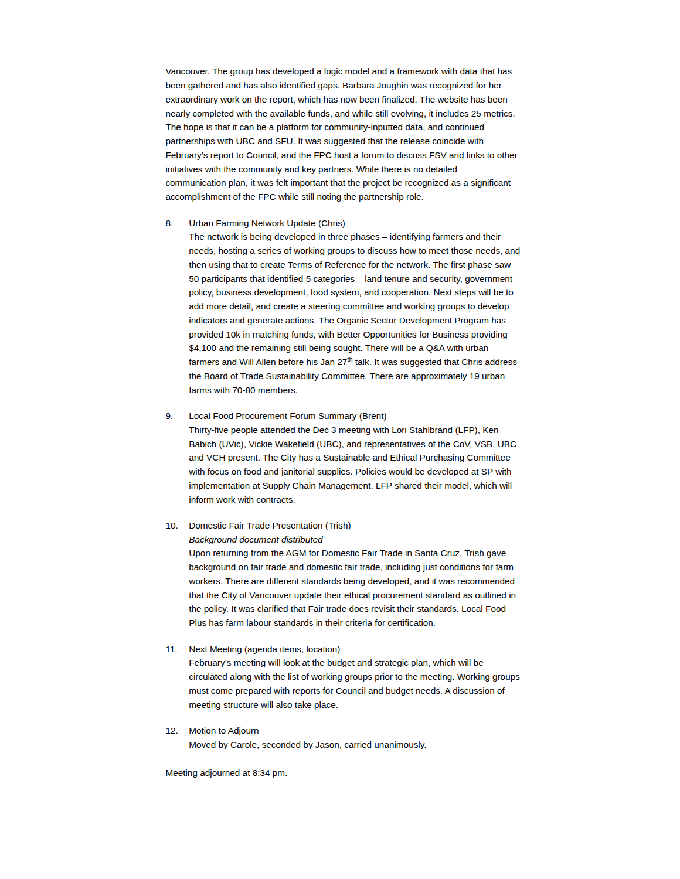Vancouver. The group has developed a logic model and a framework with data that has been gathered and has also identified gaps. Barbara Joughin was recognized for her extraordinary work on the report, which has now been finalized. The website has been nearly completed with the available funds, and while still evolving, it includes 25 metrics. The hope is that it can be a platform for community-inputted data, and continued partnerships with UBC and SFU. It was suggested that the release coincide with February’s report to Council, and the FPC host a forum to discuss FSV and links to other initiatives with the community and key partners. While there is no detailed communication plan, it was felt important that the project be recognized as a significant accomplishment of the FPC while still noting the partnership role.
8. Urban Farming Network Update (Chris) The network is being developed in three phases – identifying farmers and their needs, hosting a series of working groups to discuss how to meet those needs, and then using that to create Terms of Reference for the network. The first phase saw 50 participants that identified 5 categories – land tenure and security, government policy, business development, food system, and cooperation. Next steps will be to add more detail, and create a steering committee and working groups to develop indicators and generate actions. The Organic Sector Development Program has provided 10k in matching funds, with Better Opportunities for Business providing $4,100 and the remaining still being sought. There will be a Q&A with urban farmers and Will Allen before his Jan 27th talk. It was suggested that Chris address the Board of Trade Sustainability Committee. There are approximately 19 urban farms with 70-80 members.
9. Local Food Procurement Forum Summary (Brent) Thirty-five people attended the Dec 3 meeting with Lori Stahlbrand (LFP), Ken Babich (UVic), Vickie Wakefield (UBC), and representatives of the CoV, VSB, UBC and VCH present. The City has a Sustainable and Ethical Purchasing Committee with focus on food and janitorial supplies. Policies would be developed at SP with implementation at Supply Chain Management. LFP shared their model, which will inform work with contracts.
10. Domestic Fair Trade Presentation (Trish) Background document distributed Upon returning from the AGM for Domestic Fair Trade in Santa Cruz, Trish gave background on fair trade and domestic fair trade, including just conditions for farm workers. There are different standards being developed, and it was recommended that the City of Vancouver update their ethical procurement standard as outlined in the policy. It was clarified that Fair trade does revisit their standards. Local Food Plus has farm labour standards in their criteria for certification.
11. Next Meeting (agenda items, location) February’s meeting will look at the budget and strategic plan, which will be circulated along with the list of working groups prior to the meeting. Working groups must come prepared with reports for Council and budget needs. A discussion of meeting structure will also take place.
12. Motion to Adjourn Moved by Carole, seconded by Jason, carried unanimously.
Meeting adjourned at 8:34 pm.